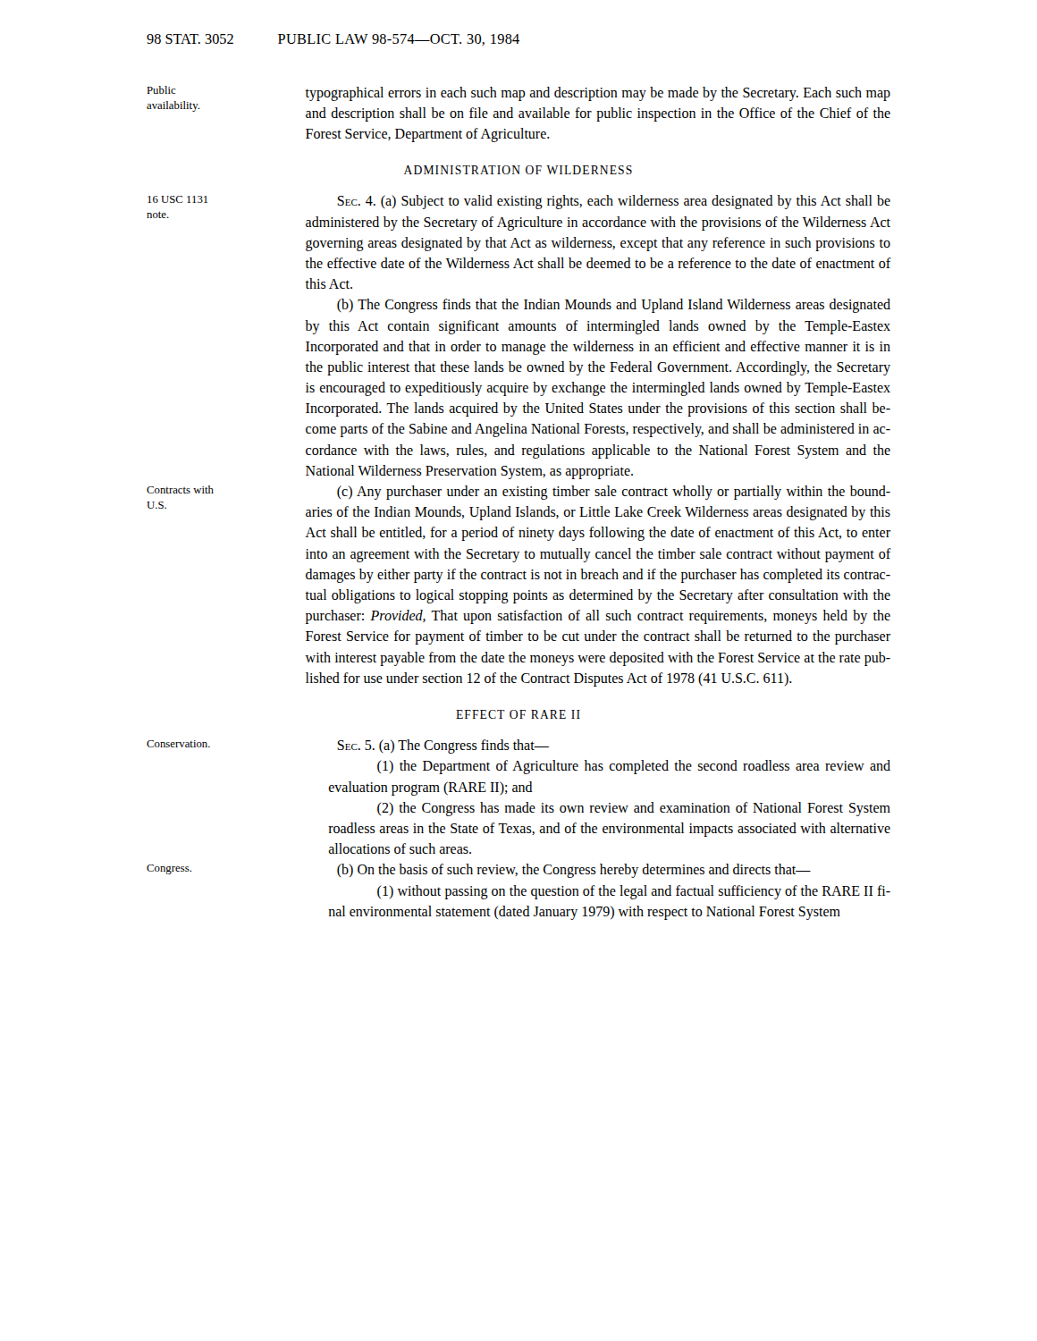98 STAT. 3052 PUBLIC LAW 98-574—OCT. 30, 1984
Public
availability.
typographical errors in each such map and description may be made by the Secretary. Each such map and description shall be on file and available for public inspection in the Office of the Chief of the Forest Service, Department of Agriculture.
Administration of Wilderness
16 USC 1131
note.
Sec. 4. (a) Subject to valid existing rights, each wilderness area designated by this Act shall be administered by the Secretary of Agriculture in accordance with the provisions of the Wilderness Act governing areas designated by that Act as wilderness, except that any reference in such provisions to the effective date of the Wilderness Act shall be deemed to be a reference to the date of enactment of this Act.
(b) The Congress finds that the Indian Mounds and Upland Island Wilderness areas designated by this Act contain significant amounts of intermingled lands owned by the Temple-Eastex Incorporated and that in order to manage the wilderness in an efficient and effective manner it is in the public interest that these lands be owned by the Federal Government. Accordingly, the Secretary is encouraged to expeditiously acquire by exchange the intermingled lands owned by Temple-Eastex Incorporated. The lands acquired by the United States under the provisions of this section shall become parts of the Sabine and Angelina National Forests, respectively, and shall be administered in accordance with the laws, rules, and regulations applicable to the National Forest System and the National Wilderness Preservation System, as appropriate.
Contracts with
U.S.
(c) Any purchaser under an existing timber sale contract wholly or partially within the boundaries of the Indian Mounds, Upland Islands, or Little Lake Creek Wilderness areas designated by this Act shall be entitled, for a period of ninety days following the date of enactment of this Act, to enter into an agreement with the Secretary to mutually cancel the timber sale contract without payment of damages by either party if the contract is not in breach and if the purchaser has completed its contractual obligations to logical stopping points as determined by the Secretary after consultation with the purchaser: Provided, That upon satisfaction of all such contract requirements, moneys held by the Forest Service for payment of timber to be cut under the contract shall be returned to the purchaser with interest payable from the date the moneys were deposited with the Forest Service at the rate published for use under section 12 of the Contract Disputes Act of 1978 (41 U.S.C. 611).
Effect of RARE II
Conservation.
Sec. 5. (a) The Congress finds that—
(1) the Department of Agriculture has completed the second roadless area review and evaluation program (RARE II); and
(2) the Congress has made its own review and examination of National Forest System roadless areas in the State of Texas, and of the environmental impacts associated with alternative allocations of such areas.
Congress.
(b) On the basis of such review, the Congress hereby determines and directs that—
(1) without passing on the question of the legal and factual sufficiency of the RARE II final environmental statement (dated January 1979) with respect to National Forest System